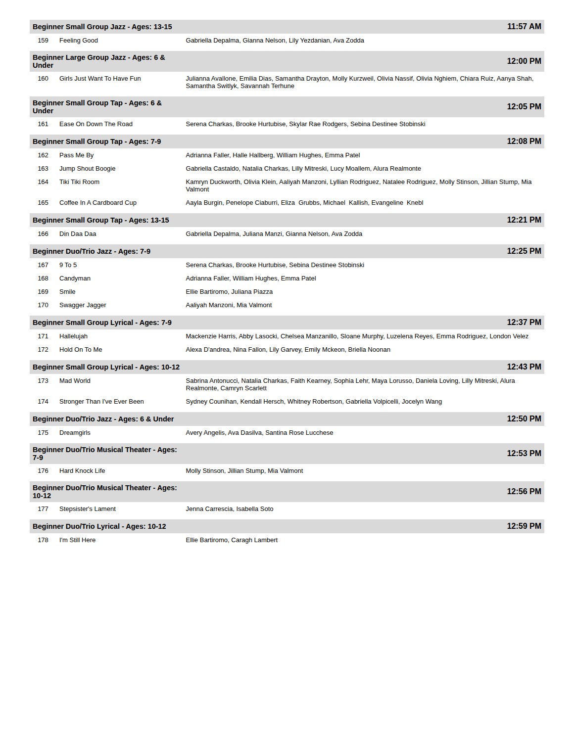| Beginner Small Group Jazz - Ages: 13-15 | 11:57 AM |
| 159 | Feeling Good | Gabriella Depalma, Gianna Nelson, Lily Yezdanian, Ava Zodda |
| Beginner Large Group Jazz - Ages: 6 & Under | 12:00 PM |
| 160 | Girls Just Want To Have Fun | Julianna Avallone, Emilia Dias, Samantha Drayton, Molly Kurzweil, Olivia Nassif, Olivia Nghiem, Chiara Ruiz, Aanya Shah, Samantha Switlyk, Savannah Terhune |
| Beginner Small Group Tap - Ages: 6 & Under | 12:05 PM |
| 161 | Ease On Down The Road | Serena Charkas, Brooke Hurtubise, Skylar Rae Rodgers, Sebina Destinee Stobinski |
| Beginner Small Group Tap - Ages: 7-9 | 12:08 PM |
| 162 | Pass Me By | Adrianna Faller, Halle Hallberg, William Hughes, Emma Patel |
| 163 | Jump Shout Boogie | Gabriella Castaldo, Natalia Charkas, Lilly Mitreski, Lucy Moallem, Alura Realmonte |
| 164 | Tiki Tiki Room | Kamryn Duckworth, Olivia Klein, Aaliyah Manzoni, Lyllian Rodriguez, Natalee Rodriguez, Molly Stinson, Jillian Stump, Mia Valmont |
| 165 | Coffee In A Cardboard Cup | Aayla Burgin, Penelope Ciaburri, Eliza Grubbs, Michael Kallish, Evangeline Knebl |
| Beginner Small Group Tap - Ages: 13-15 | 12:21 PM |
| 166 | Din Daa Daa | Gabriella Depalma, Juliana Manzi, Gianna Nelson, Ava Zodda |
| Beginner Duo/Trio Jazz - Ages: 7-9 | 12:25 PM |
| 167 | 9 To 5 | Serena Charkas, Brooke Hurtubise, Sebina Destinee Stobinski |
| 168 | Candyman | Adrianna Faller, William Hughes, Emma Patel |
| 169 | Smile | Ellie Bartiromo, Juliana Piazza |
| 170 | Swagger Jagger | Aaliyah Manzoni, Mia Valmont |
| Beginner Small Group Lyrical - Ages: 7-9 | 12:37 PM |
| 171 | Hallelujah | Mackenzie Harris, Abby Lasocki, Chelsea Manzanillo, Sloane Murphy, Luzelena Reyes, Emma Rodriguez, London Velez |
| 172 | Hold On To Me | Alexa D'andrea, Nina Fallon, Lily Garvey, Emily Mckeon, Briella Noonan |
| Beginner Small Group Lyrical - Ages: 10-12 | 12:43 PM |
| 173 | Mad World | Sabrina Antonucci, Natalia Charkas, Faith Kearney, Sophia Lehr, Maya Lorusso, Daniela Loving, Lilly Mitreski, Alura Realmonte, Camryn Scarlett |
| 174 | Stronger Than I've Ever Been | Sydney Counihan, Kendall Hersch, Whitney Robertson, Gabriella Volpicelli, Jocelyn Wang |
| Beginner Duo/Trio Jazz - Ages: 6 & Under | 12:50 PM |
| 175 | Dreamgirls | Avery Angelis, Ava Dasilva, Santina Rose Lucchese |
| Beginner Duo/Trio Musical Theater - Ages: 7-9 | 12:53 PM |
| 176 | Hard Knock Life | Molly Stinson, Jillian Stump, Mia Valmont |
| Beginner Duo/Trio Musical Theater - Ages: 10-12 | 12:56 PM |
| 177 | Stepsister's Lament | Jenna Carrescia, Isabella Soto |
| Beginner Duo/Trio Lyrical - Ages: 10-12 | 12:59 PM |
| 178 | I'm Still Here | Ellie Bartiromo, Caragh Lambert |